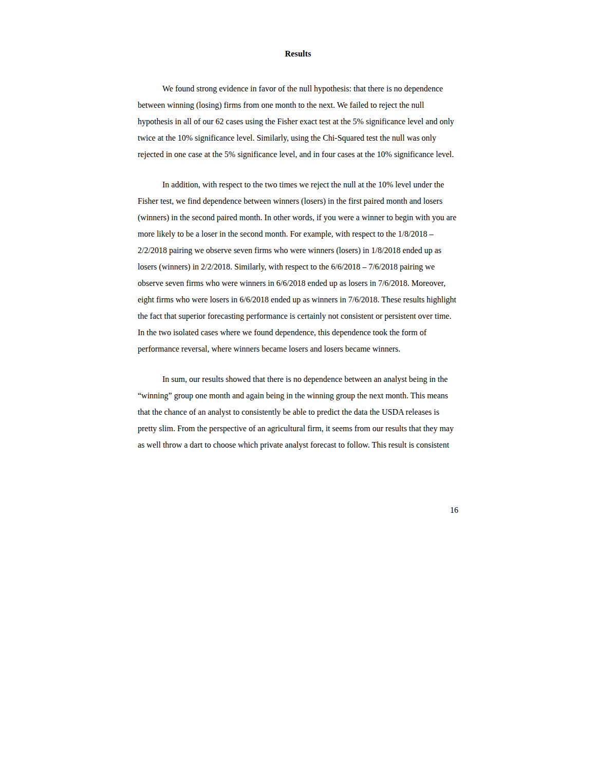Results
We found strong evidence in favor of the null hypothesis: that there is no dependence between winning (losing) firms from one month to the next. We failed to reject the null hypothesis in all of our 62 cases using the Fisher exact test at the 5% significance level and only twice at the 10% significance level. Similarly, using the Chi-Squared test the null was only rejected in one case at the 5% significance level, and in four cases at the 10% significance level.
In addition, with respect to the two times we reject the null at the 10% level under the Fisher test, we find dependence between winners (losers) in the first paired month and losers (winners) in the second paired month. In other words, if you were a winner to begin with you are more likely to be a loser in the second month. For example, with respect to the 1/8/2018 – 2/2/2018 pairing we observe seven firms who were winners (losers) in 1/8/2018 ended up as losers (winners) in 2/2/2018. Similarly, with respect to the 6/6/2018 – 7/6/2018 pairing we observe seven firms who were winners in 6/6/2018 ended up as losers in 7/6/2018. Moreover, eight firms who were losers in 6/6/2018 ended up as winners in 7/6/2018. These results highlight the fact that superior forecasting performance is certainly not consistent or persistent over time. In the two isolated cases where we found dependence, this dependence took the form of performance reversal, where winners became losers and losers became winners.
In sum, our results showed that there is no dependence between an analyst being in the “winning” group one month and again being in the winning group the next month. This means that the chance of an analyst to consistently be able to predict the data the USDA releases is pretty slim. From the perspective of an agricultural firm, it seems from our results that they may as well throw a dart to choose which private analyst forecast to follow. This result is consistent
16